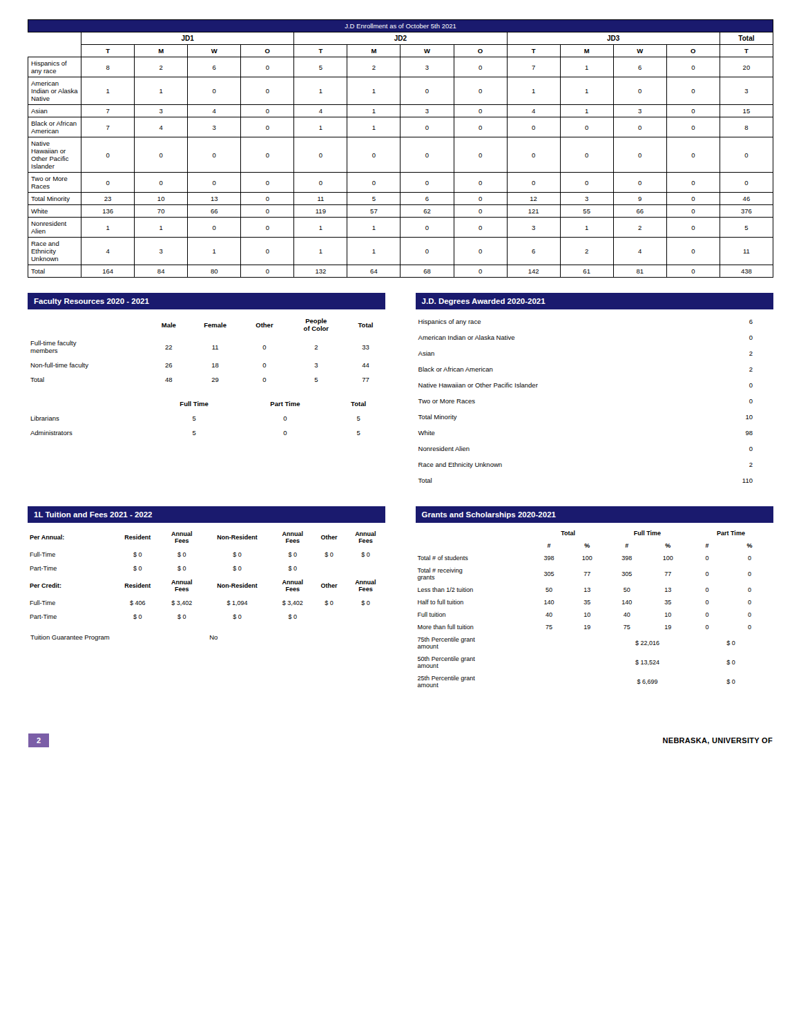| J.D Enrollment as of October 5th 2021 |
| | JD1 | JD2 | JD3 | Total |
| | T | M | W | O | T | M | W | O | T | M | W | O | T |
| Hispanics of any race | 8 | 2 | 6 | 0 | 5 | 2 | 3 | 0 | 7 | 1 | 6 | 0 | 20 |
| American Indian or Alaska Native | 1 | 1 | 0 | 0 | 1 | 1 | 0 | 0 | 1 | 1 | 0 | 0 | 3 |
| Asian | 7 | 3 | 4 | 0 | 4 | 1 | 3 | 0 | 4 | 1 | 3 | 0 | 15 |
| Black or African American | 7 | 4 | 3 | 0 | 1 | 1 | 0 | 0 | 0 | 0 | 0 | 0 | 8 |
| Native Hawaiian or Other Pacific Islander | 0 | 0 | 0 | 0 | 0 | 0 | 0 | 0 | 0 | 0 | 0 | 0 | 0 |
| Two or More Races | 0 | 0 | 0 | 0 | 0 | 0 | 0 | 0 | 0 | 0 | 0 | 0 | 0 |
| Total Minority | 23 | 10 | 13 | 0 | 11 | 5 | 6 | 0 | 12 | 3 | 9 | 0 | 46 |
| White | 136 | 70 | 66 | 0 | 119 | 57 | 62 | 0 | 121 | 55 | 66 | 0 | 376 |
| Nonresident Alien | 1 | 1 | 0 | 0 | 1 | 1 | 0 | 0 | 3 | 1 | 2 | 0 | 5 |
| Race and Ethnicity Unknown | 4 | 3 | 1 | 0 | 1 | 1 | 0 | 0 | 6 | 2 | 4 | 0 | 11 |
| Total | 164 | 84 | 80 | 0 | 132 | 64 | 68 | 0 | 142 | 61 | 81 | 0 | 438 |
| / Faculty Resources 2020 - 2021 / / / Male / Female / Other / People of Color / Total / / --- / --- / --- / --- / --- / --- / / Full-time faculty members / 22 / 11 / 0 / 2 / 33 / / Non-full-time faculty / 26 / 18 / 0 / 3 / 44 / / Total / 48 / 29 / 0 / 5 / 77 / / / Full Time / Part Time / Total / / --- / --- / --- / --- / / Librarians / 5 / 0 / 5 / / Administrators / 5 / 0 / 5 / | | / J.D. Degrees Awarded 2020-2021 / / Hispanics of any race / 6 / / American Indian or Alaska Native / 0 / / Asian / 2 / / Black or African American / 2 / / Native Hawaiian or Other Pacific Islander / 0 / / Two or More Races / 0 / / Total Minority / 10 / / White / 98 / / Nonresident Alien / 0 / / Race and Ethnicity Unknown / 2 / / Total / 110 / |
| / 1L Tuition and Fees 2021 - 2022 / / Per Annual: / Resident / Annual Fees / Non-Resident / Annual Fees / Other / Annual Fees / / --- / --- / --- / --- / --- / --- / --- / / Full-Time / $ 0 / $ 0 / $ 0 / $ 0 / $ 0 / $ 0 / / Part-Time / $ 0 / $ 0 / $ 0 / $ 0 / / / / Per Credit: / Resident / Annual Fees / Non-Resident / Annual Fees / Other / Annual Fees / / Full-Time / $ 406 / $ 3,402 / $ 1,094 / $ 3,402 / $ 0 / $ 0 / / Part-Time / $ 0 / $ 0 / $ 0 / $ 0 / / / / Tuition Guarantee Program / No / | | / Grants and Scholarships 2020-2021 / / / Total / Full Time / Part Time / / --- / --- / --- / --- / / / # / % / # / % / # / % / / Total # of students / 398 / 100 / 398 / 100 / 0 / 0 / / Total # receiving grants / 305 / 77 / 305 / 77 / 0 / 0 / / Less than 1/2 tuition / 50 / 13 / 50 / 13 / 0 / 0 / / Half to full tuition / 140 / 35 / 140 / 35 / 0 / 0 / / Full tuition / 40 / 10 / 40 / 10 / 0 / 0 / / More than full tuition / 75 / 19 / 75 / 19 / 0 / 0 / / 75th Percentile grant amount / / $ 22,016 / $ 0 / / 50th Percentile grant amount / / $ 13,524 / $ 0 / / 25th Percentile grant amount / / $ 6,699 / $ 0 / |
| 2 | NEBRASKA, UNIVERSITY OF |